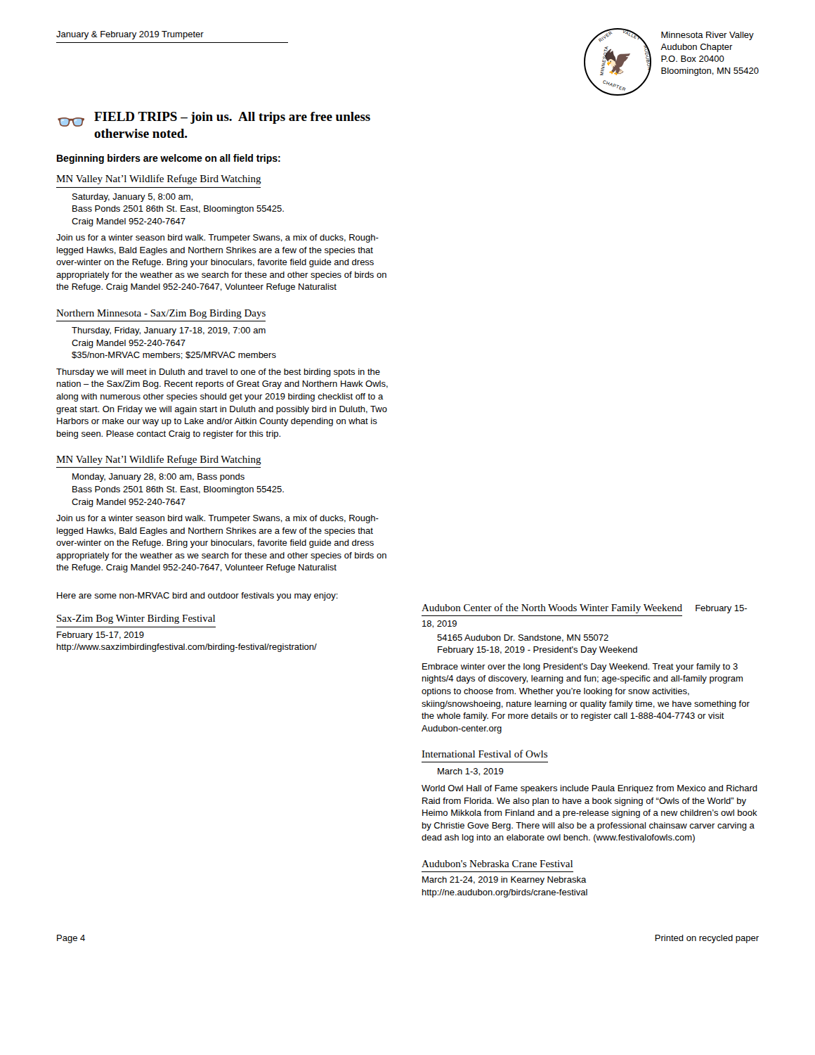January & February 2019 Trumpeter
🦅
RIVER VALLEY MINNESOTA AUDUBON CHAPTER
Minnesota River Valley
Audubon Chapter
P.O. Box 20400
Bloomington, MN 55420
👓
FIELD TRIPS – join us. All trips are free unless otherwise noted.
Beginning birders are welcome on all field trips:
MN Valley Nat’l Wildlife Refuge Bird Watching
Saturday, January 5, 8:00 am,
Bass Ponds 2501 86th St. East, Bloomington 55425.
Craig Mandel 952-240-7647
Join us for a winter season bird walk. Trumpeter Swans, a mix of ducks, Rough-legged Hawks, Bald Eagles and Northern Shrikes are a few of the species that over-winter on the Refuge. Bring your binoculars, favorite field guide and dress appropriately for the weather as we search for these and other species of birds on the Refuge. Craig Mandel 952-240-7647, Volunteer Refuge Naturalist
Northern Minnesota - Sax/Zim Bog Birding Days
Thursday, Friday, January 17-18, 2019, 7:00 am
Craig Mandel 952-240-7647
$35/non-MRVAC members; $25/MRVAC members
Thursday we will meet in Duluth and travel to one of the best birding spots in the nation – the Sax/Zim Bog. Recent reports of Great Gray and Northern Hawk Owls, along with numerous other species should get your 2019 birding checklist off to a great start. On Friday we will again start in Duluth and possibly bird in Duluth, Two Harbors or make our way up to Lake and/or Aitkin County depending on what is being seen. Please contact Craig to register for this trip.
MN Valley Nat’l Wildlife Refuge Bird Watching
Monday, January 28, 8:00 am, Bass ponds
Bass Ponds 2501 86th St. East, Bloomington 55425.
Craig Mandel 952-240-7647
Join us for a winter season bird walk. Trumpeter Swans, a mix of ducks, Rough-legged Hawks, Bald Eagles and Northern Shrikes are a few of the species that over-winter on the Refuge. Bring your binoculars, favorite field guide and dress appropriately for the weather as we search for these and other species of birds on the Refuge. Craig Mandel 952-240-7647, Volunteer Refuge Naturalist
Here are some non-MRVAC bird and outdoor festivals you may enjoy:
Sax-Zim Bog Winter Birding Festival
February 15-17, 2019
http://www.saxzimbirdingfestival.com/birding-festival/registration/
Audubon Center of the North Woods Winter Family Weekend
February 15-18, 2019
54165 Audubon Dr. Sandstone, MN 55072
February 15-18, 2019 - President's Day Weekend
Embrace winter over the long President's Day Weekend. Treat your family to 3 nights/4 days of discovery, learning and fun; age-specific and all-family program options to choose from. Whether you’re looking for snow activities, skiing/snowshoeing, nature learning or quality family time, we have something for the whole family. For more details or to register call 1-888-404-7743 or visit Audubon-center.org
International Festival of Owls
March 1-3, 2019
World Owl Hall of Fame speakers include Paula Enriquez from Mexico and Richard Raid from Florida. We also plan to have a book signing of “Owls of the World” by Heimo Mikkola from Finland and a pre-release signing of a new children’s owl book by Christie Gove Berg. There will also be a professional chainsaw carver carving a dead ash log into an elaborate owl bench. (www.festivalofowls.com)
Audubon's Nebraska Crane Festival
March 21-24, 2019 in Kearney Nebraska
http://ne.audubon.org/birds/crane-festival
Page 4
Printed on recycled paper